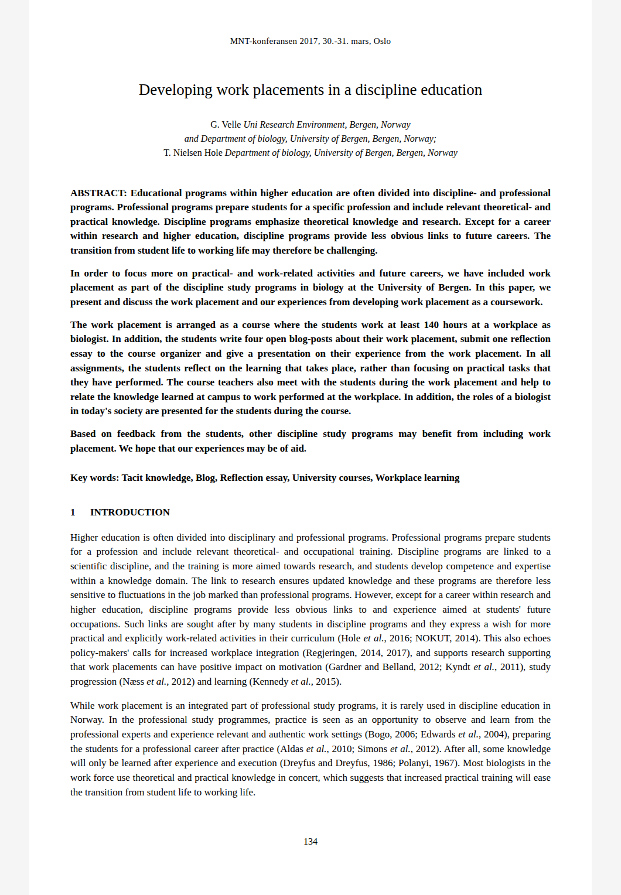MNT-konferansen 2017, 30.-31. mars, Oslo
Developing work placements in a discipline education
G. Velle Uni Research Environment, Bergen, Norway
and Department of biology, University of Bergen, Bergen, Norway;
T. Nielsen Hole Department of biology, University of Bergen, Bergen, Norway
ABSTRACT: Educational programs within higher education are often divided into discipline- and professional programs. Professional programs prepare students for a specific profession and include relevant theoretical- and practical knowledge. Discipline programs emphasize theoretical knowledge and research. Except for a career within research and higher education, discipline programs provide less obvious links to future careers. The transition from student life to working life may therefore be challenging.
In order to focus more on practical- and work-related activities and future careers, we have included work placement as part of the discipline study programs in biology at the University of Bergen. In this paper, we present and discuss the work placement and our experiences from developing work placement as a coursework.
The work placement is arranged as a course where the students work at least 140 hours at a workplace as biologist. In addition, the students write four open blog-posts about their work placement, submit one reflection essay to the course organizer and give a presentation on their experience from the work placement. In all assignments, the students reflect on the learning that takes place, rather than focusing on practical tasks that they have performed. The course teachers also meet with the students during the work placement and help to relate the knowledge learned at campus to work performed at the workplace. In addition, the roles of a biologist in today's society are presented for the students during the course.
Based on feedback from the students, other discipline study programs may benefit from including work placement. We hope that our experiences may be of aid.
Key words: Tacit knowledge, Blog, Reflection essay, University courses, Workplace learning
1 INTRODUCTION
Higher education is often divided into disciplinary and professional programs. Professional programs prepare students for a profession and include relevant theoretical- and occupational training. Discipline programs are linked to a scientific discipline, and the training is more aimed towards research, and students develop competence and expertise within a knowledge domain. The link to research ensures updated knowledge and these programs are therefore less sensitive to fluctuations in the job marked than professional programs. However, except for a career within research and higher education, discipline programs provide less obvious links to and experience aimed at students' future occupations. Such links are sought after by many students in discipline programs and they express a wish for more practical and explicitly work-related activities in their curriculum (Hole et al., 2016; NOKUT, 2014). This also echoes policy-makers' calls for increased workplace integration (Regjeringen, 2014, 2017), and supports research supporting that work placements can have positive impact on motivation (Gardner and Belland, 2012; Kyndt et al., 2011), study progression (Næss et al., 2012) and learning (Kennedy et al., 2015).
While work placement is an integrated part of professional study programs, it is rarely used in discipline education in Norway. In the professional study programmes, practice is seen as an opportunity to observe and learn from the professional experts and experience relevant and authentic work settings (Bogo, 2006; Edwards et al., 2004), preparing the students for a professional career after practice (Aldas et al., 2010; Simons et al., 2012). After all, some knowledge will only be learned after experience and execution (Dreyfus and Dreyfus, 1986; Polanyi, 1967). Most biologists in the work force use theoretical and practical knowledge in concert, which suggests that increased practical training will ease the transition from student life to working life.
134